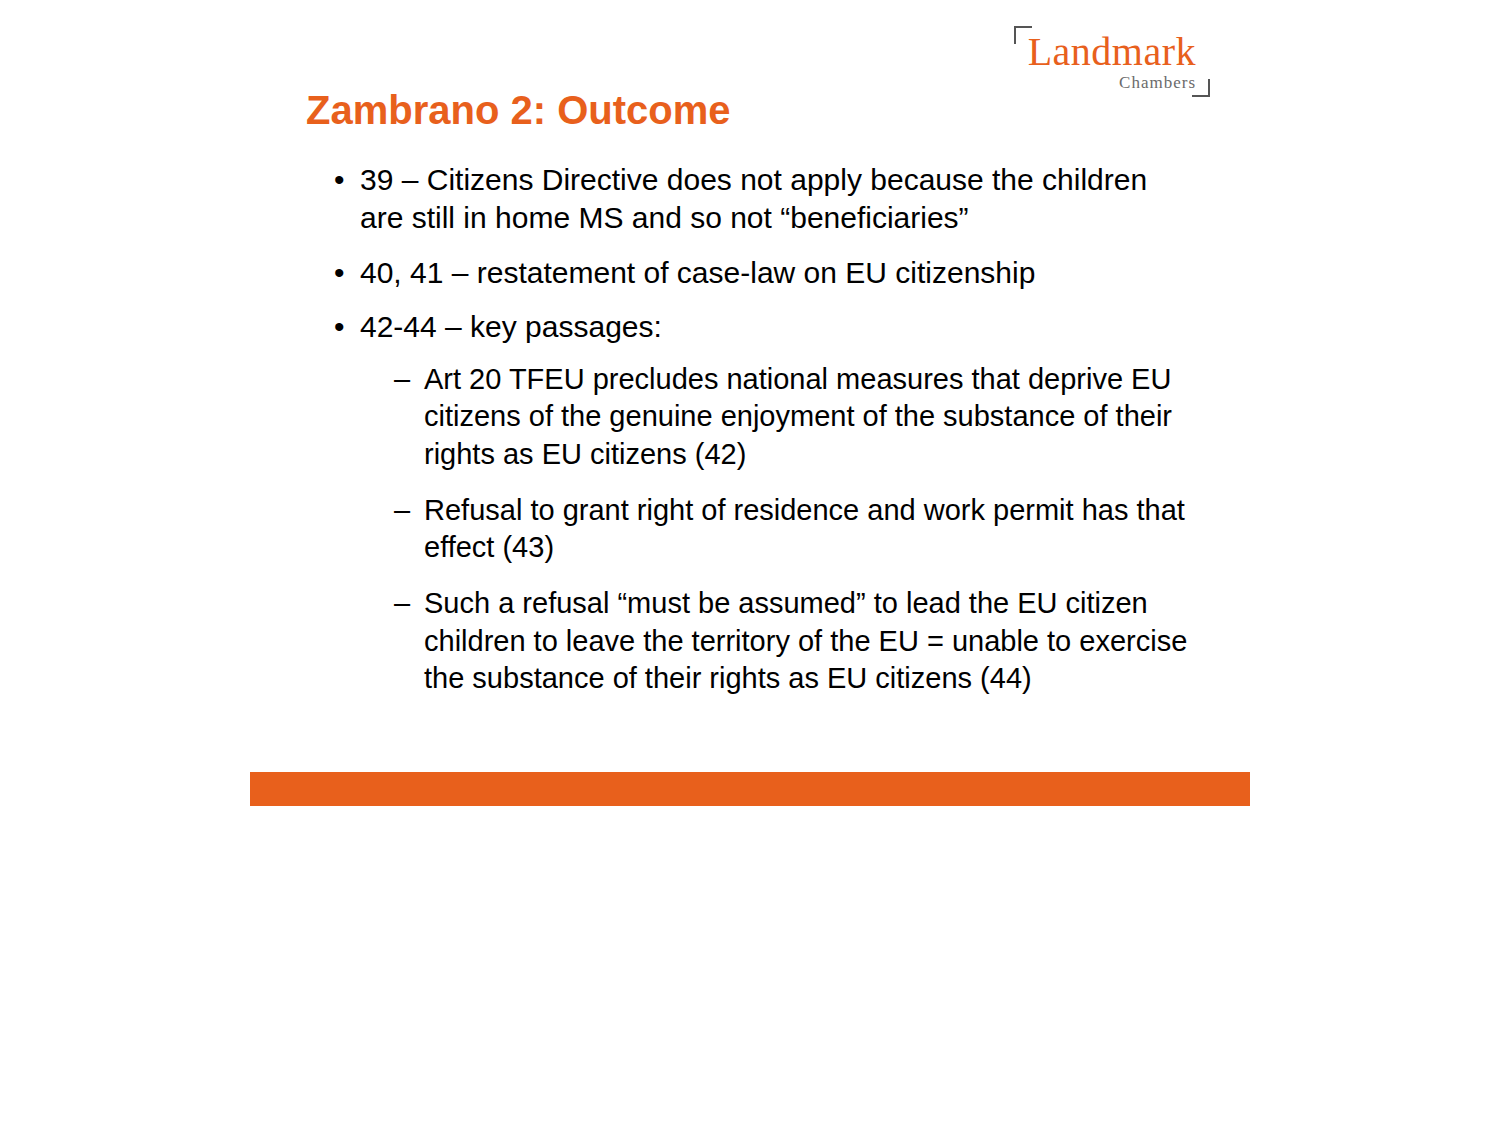Landmark
Chambers
Zambrano 2: Outcome
39 – Citizens Directive does not apply because the children are still in home MS and so not “beneficiaries”
40, 41 – restatement of case-law on EU citizenship
42-44 – key passages:
Art 20 TFEU precludes national measures that deprive EU citizens of the genuine enjoyment of the substance of their rights as EU citizens (42)
Refusal to grant right of residence and work permit has that effect (43)
Such a refusal “must be assumed” to lead the EU citizen children to leave the territory of the EU = unable to exercise the substance of their rights as EU citizens (44)